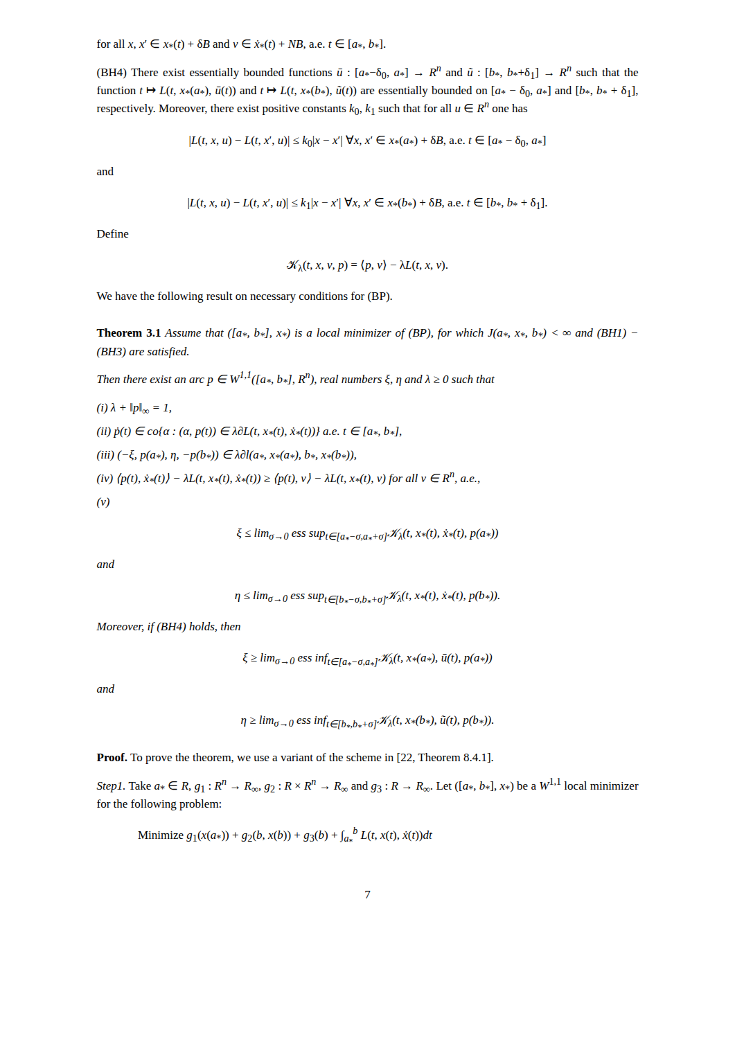for all x, x′ ∈ x*(t) + δB and v ∈ ẋ*(t) + NB, a.e. t ∈ [a*, b*].
(BH4) There exist essentially bounded functions ū : [a*−δ0, a*] → Rn and ũ : [b*, b*+δ1] → Rn such that the function t ↦ L(t, x*(a*), ū(t)) and t ↦ L(t, x*(b*), ũ(t)) are essentially bounded on [a* − δ0, a*] and [b*, b* + δ1], respectively. Moreover, there exist positive constants k0, k1 such that for all u ∈ Rn one has
|L(t, x, u) − L(t, x′, u)| ≤ k0|x − x′| ∀x, x′ ∈ x*(a*) + δB, a.e. t ∈ [a* − δ0, a*]
and
|L(t, x, u) − L(t, x′, u)| ≤ k1|x − x′| ∀x, x′ ∈ x*(b*) + δB, a.e. t ∈ [b*, b* + δ1].
Define
𝒦λ(t, x, v, p) = ⟨p, v⟩ − λL(t, x, v).
We have the following result on necessary conditions for (BP).
Theorem 3.1 Assume that ([a*, b*], x*) is a local minimizer of (BP), for which J(a*, x*, b*) < ∞ and (BH1) − (BH3) are satisfied.
Then there exist an arc p ∈ W1,1([a*, b*], Rn), real numbers ξ, η and λ ≥ 0 such that
(i) λ + ‖p‖∞ = 1,
(ii) ṗ(t) ∈ co{α : (α, p(t)) ∈ λ∂L(t, x*(t), ẋ*(t))} a.e. t ∈ [a*, b*],
(iii) (−ξ, p(a*), η, −p(b*)) ∈ λ∂l(a*, x*(a*), b*, x*(b*)),
(iv) ⟨p(t), ẋ*(t)⟩ − λL(t, x*(t), ẋ*(t)) ≥ ⟨p(t), v⟩ − λL(t, x*(t), v) for all v ∈ Rn, a.e.,
(v)
ξ ≤ limσ→0 ess supt∈[a*−σ,a*+σ]𝒦λ(t, x*(t), ẋ*(t), p(a*))
and
η ≤ limσ→0 ess supt∈[b*−σ,b*+σ]𝒦λ(t, x*(t), ẋ*(t), p(b*)).
Moreover, if (BH4) holds, then
ξ ≥ limσ→0 ess inft∈[a*−σ,a*]𝒦λ(t, x*(a*), ū(t), p(a*))
and
η ≥ limσ→0 ess inft∈[b*,b*+σ]𝒦λ(t, x*(b*), ũ(t), p(b*)).
Proof. To prove the theorem, we use a variant of the scheme in [22, Theorem 8.4.1].
Step1. Take a* ∈ R, g1 : Rn → R∞, g2 : R × Rn → R∞ and g3 : R → R∞. Let ([a*, b*], x*) be a W1,1 local minimizer for the following problem:
Minimize g1(x(a*)) + g2(b, x(b)) + g3(b) + ∫a*b L(t, x(t), ẋ(t))dt
7